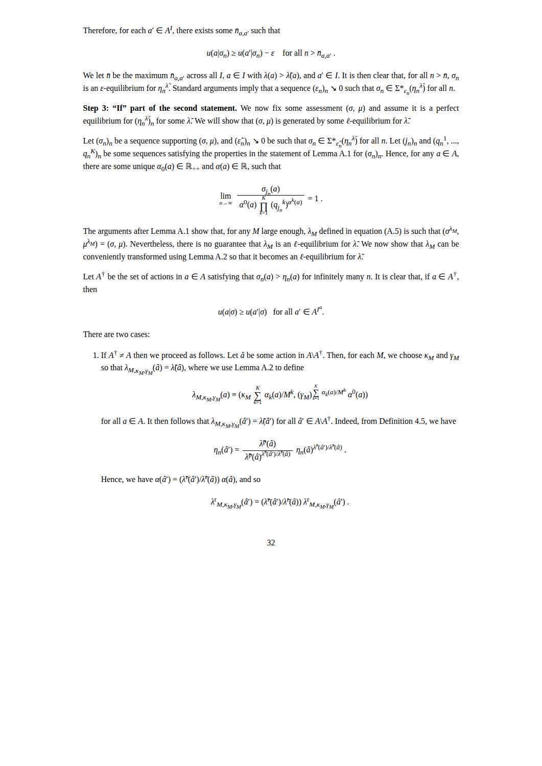Therefore, for each a′ ∈ AI, there exists some n̄a,a′ such that
u(a|σn) ≥ u(a′|σn) − ε for all n > n̄a,a′ .
We let n̄ be the maximum n̄a,a′ across all I, a ∈ I with λ(a) > λ̃(a), and a′ ∈ I. It is then clear that, for all n > n̄, σn is an ε-equilibrium for ηnλ̃. Standard arguments imply that a sequence (εn)n ↘ 0 such that σn ∈ Σ*εn(ηnλ̃) for all n.
Step 3: “If” part of the second statement. We now fix some assessment (σ, μ) and assume it is a perfect equilibrium for (ηnλ̃)n for some λ̃. We will show that (σ, μ) is generated by some ℓ-equilibrium for λ̃.
Let (σn)n be a sequence supporting (σ, μ), and (ε̂n)n ↘ 0 be such that σn ∈ Σ*ε̂n(ηnλ̃) for all n. Let (jn)n and (qn1, ..., qnK)n be some sequences satisfying the properties in the statement of Lemma A.1 for (σn)n. Hence, for any a ∈ A, there are some unique α0(a) ∈ ℝ++ and α(a) ∈ ℝ, such that
lim n→∞ σjn(a) α0(a) K∏k=1 (qjnk)αk(a) = 1 .
The arguments after Lemma A.1 show that, for any M large enough, λM defined in equation (A.5) is such that (σλM, μλM) = (σ, μ). Nevertheless, there is no guarantee that λM is an ℓ-equilibrium for λ̃. We now show that λM can be conveniently transformed using Lemma A.2 so that it becomes an ℓ-equilibrium for λ̃.
Let A† be the set of actions in a ∈ A satisfying that σn(a) > ηn(a) for infinitely many n. It is clear that, if a ∈ A†, then
u(a|σ) ≥ u(a′|σ) for all a′ ∈ AIa.
There are two cases:
If A† ≠ A then we proceed as follows. Let â be some action in A\A†. Then, for each M, we choose κM and γM so that λM,κM,γM(â) = λ̃(â), where we use Lemma A.2 to define
λM,κM,γM(a) ≡ (κM K∑k=1 αk(a)/Mk, (γM)K∑k=1 αk(a)/Mk α0(a))
for all a ∈ A. It then follows that λM,κM,γM(â′) = λ̃(â′) for all â′ ∈ A\A†. Indeed, from Definition 4.5, we have
ηn(â′) = λ̃p(â) λ̃p(â)λ̃r(â′)/λ̃r(â) ηn(â)λ̃r(â′)/λ̃r(â) .
Hence, we have α(â′) = (λ̃r(â′)/λ̃r(â)) α(â), and so
λrM,κM,γM(â′) = (λ̃r(â′)/λ̃r(â)) λrM,κM,γM(â′) .
32